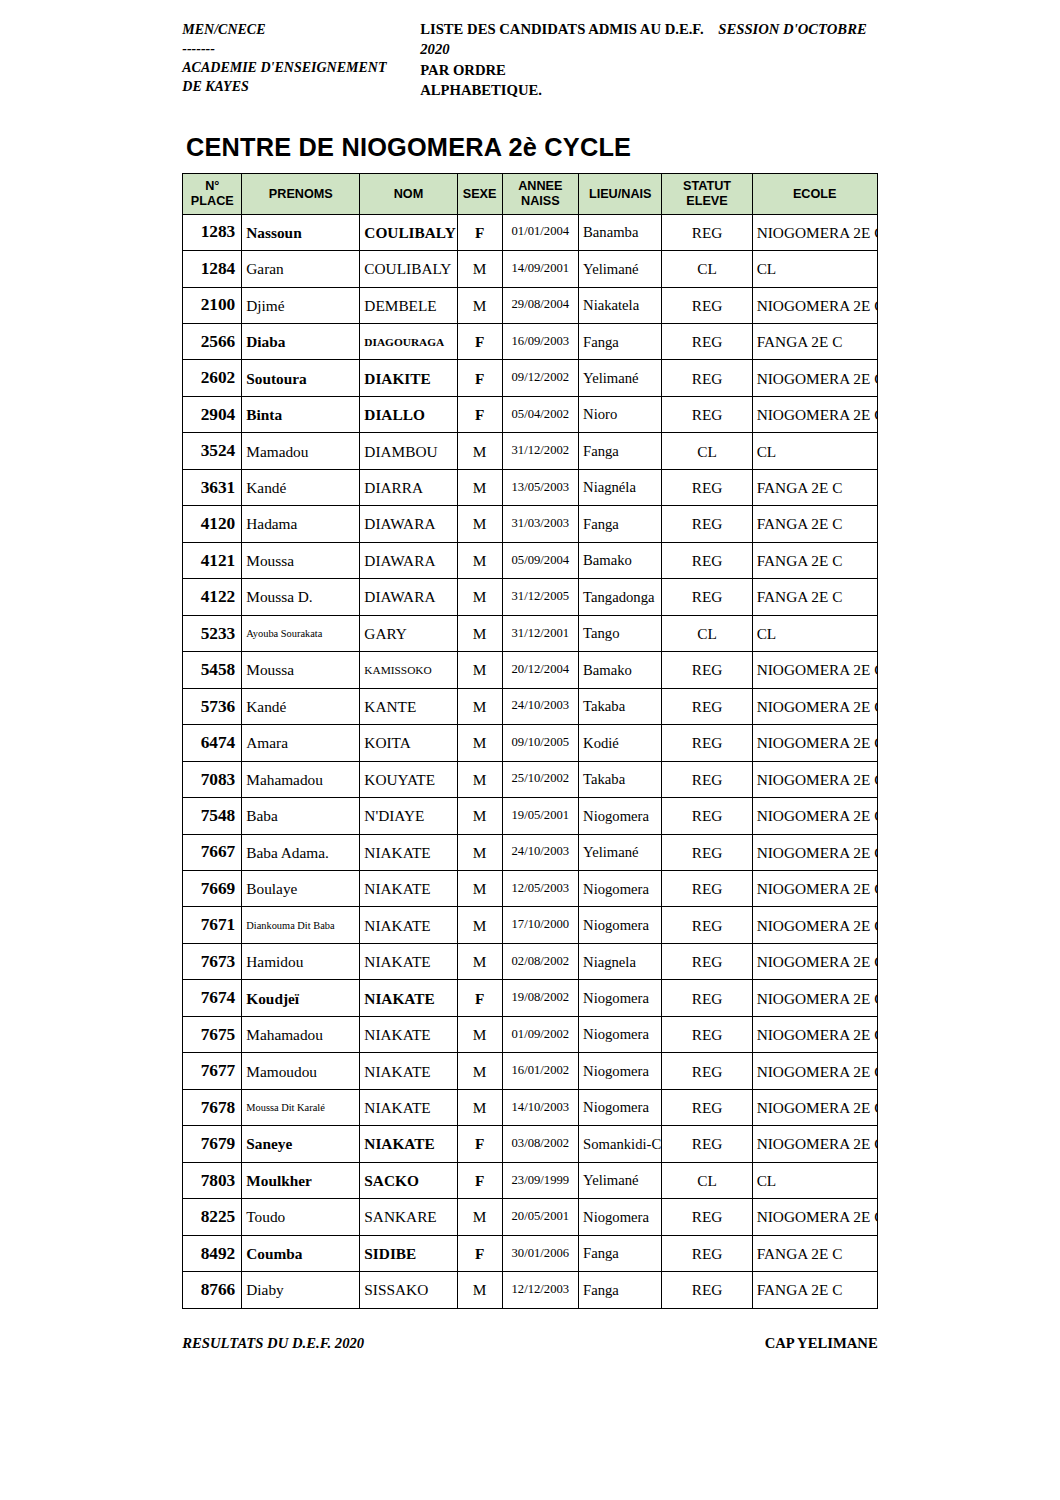MEN/CNECE
-------
ACADEMIE D'ENSEIGNEMENT
DE KAYES
LISTE DES CANDIDATS ADMIS AU D.E.F. SESSION D'OCTOBRE 2020
PAR ORDRE
ALPHABETIQUE.
CENTRE DE NIOGOMERA 2è CYCLE
| N° PLACE | PRENOMS | NOM | SEXE | ANNEE NAISS | LIEU/NAIS | STATUT ELEVE | ECOLE |
| --- | --- | --- | --- | --- | --- | --- | --- |
| 1283 | Nassoun | COULIBALY | F | 01/01/2004 | Banamba | REG | NIOGOMERA 2E C |
| 1284 | Garan | COULIBALY | M | 14/09/2001 | Yelimané | CL | CL |
| 2100 | Djimé | DEMBELE | M | 29/08/2004 | Niakatela | REG | NIOGOMERA 2E C |
| 2566 | Diaba | DIAGOURAGA | F | 16/09/2003 | Fanga | REG | FANGA 2E C |
| 2602 | Soutoura | DIAKITE | F | 09/12/2002 | Yelimané | REG | NIOGOMERA 2E C |
| 2904 | Binta | DIALLO | F | 05/04/2002 | Nioro | REG | NIOGOMERA 2E C |
| 3524 | Mamadou | DIAMBOU | M | 31/12/2002 | Fanga | CL | CL |
| 3631 | Kandé | DIARRA | M | 13/05/2003 | Niagnéla | REG | FANGA 2E C |
| 4120 | Hadama | DIAWARA | M | 31/03/2003 | Fanga | REG | FANGA 2E C |
| 4121 | Moussa | DIAWARA | M | 05/09/2004 | Bamako | REG | FANGA 2E C |
| 4122 | Moussa D. | DIAWARA | M | 31/12/2005 | Tangadonga | REG | FANGA 2E C |
| 5233 | Ayouba Sourakata | GARY | M | 31/12/2001 | Tango | CL | CL |
| 5458 | Moussa | KAMISSOKO | M | 20/12/2004 | Bamako | REG | NIOGOMERA 2E C |
| 5736 | Kandé | KANTE | M | 24/10/2003 | Takaba | REG | NIOGOMERA 2E C |
| 6474 | Amara | KOITA | M | 09/10/2005 | Kodié | REG | NIOGOMERA 2E C |
| 7083 | Mahamadou | KOUYATE | M | 25/10/2002 | Takaba | REG | NIOGOMERA 2E C |
| 7548 | Baba | N'DIAYE | M | 19/05/2001 | Niogomera | REG | NIOGOMERA 2E C |
| 7667 | Baba Adama. | NIAKATE | M | 24/10/2003 | Yelimané | REG | NIOGOMERA 2E C |
| 7669 | Boulaye | NIAKATE | M | 12/05/2003 | Niogomera | REG | NIOGOMERA 2E C |
| 7671 | Diankouma Dit Baba | NIAKATE | M | 17/10/2000 | Niogomera | REG | NIOGOMERA 2E C |
| 7673 | Hamidou | NIAKATE | M | 02/08/2002 | Niagnela | REG | NIOGOMERA 2E C |
| 7674 | Koudjeï | NIAKATE | F | 19/08/2002 | Niogomera | REG | NIOGOMERA 2E C |
| 7675 | Mahamadou | NIAKATE | M | 01/09/2002 | Niogomera | REG | NIOGOMERA 2E C |
| 7677 | Mamoudou | NIAKATE | M | 16/01/2002 | Niogomera | REG | NIOGOMERA 2E C |
| 7678 | Moussa Dit Karalé | NIAKATE | M | 14/10/2003 | Niogomera | REG | NIOGOMERA 2E C |
| 7679 | Saneye | NIAKATE | F | 03/08/2002 | Somankidi-Coura | REG | NIOGOMERA 2E C |
| 7803 | Moulkher | SACKO | F | 23/09/1999 | Yelimané | CL | CL |
| 8225 | Toudo | SANKARE | M | 20/05/2001 | Niogomera | REG | NIOGOMERA 2E C |
| 8492 | Coumba | SIDIBE | F | 30/01/2006 | Fanga | REG | FANGA 2E C |
| 8766 | Diaby | SISSAKO | M | 12/12/2003 | Fanga | REG | FANGA 2E C |
RESULTATS DU D.E.F. 2020
CAP YELIMANE